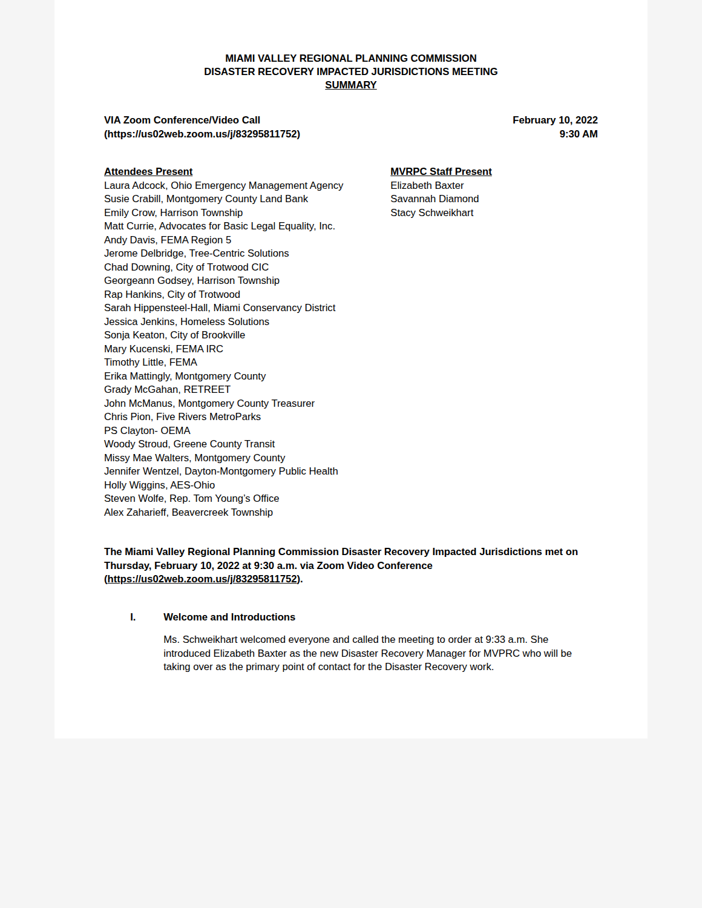MIAMI VALLEY REGIONAL PLANNING COMMISSION
DISASTER RECOVERY IMPACTED JURISDICTIONS MEETING
SUMMARY
| VIA Zoom Conference/Video Call | February 10, 2022 |
| (https://us02web.zoom.us/j/83295811752) | 9:30 AM |
| Attendees Present Laura Adcock, Ohio Emergency Management Agency Susie Crabill, Montgomery County Land Bank Emily Crow, Harrison Township Matt Currie, Advocates for Basic Legal Equality, Inc. Andy Davis, FEMA Region 5 Jerome Delbridge, Tree-Centric Solutions Chad Downing, City of Trotwood CIC Georgeann Godsey, Harrison Township Rap Hankins, City of Trotwood Sarah Hippensteel-Hall, Miami Conservancy District Jessica Jenkins, Homeless Solutions Sonja Keaton, City of Brookville Mary Kucenski, FEMA IRC Timothy Little, FEMA Erika Mattingly, Montgomery County Grady McGahan, RETREET John McManus, Montgomery County Treasurer Chris Pion, Five Rivers MetroParks PS Clayton- OEMA Woody Stroud, Greene County Transit Missy Mae Walters, Montgomery County Jennifer Wentzel, Dayton-Montgomery Public Health Holly Wiggins, AES-Ohio Steven Wolfe, Rep. Tom Young’s Office Alex Zaharieff, Beavercreek Township | MVRPC Staff Present Elizabeth Baxter Savannah Diamond Stacy Schweikhart |
The Miami Valley Regional Planning Commission Disaster Recovery Impacted Jurisdictions met on Thursday, February 10, 2022 at 9:30 a.m. via Zoom Video Conference (https://us02web.zoom.us/j/83295811752).
I. Welcome and Introductions
Ms. Schweikhart welcomed everyone and called the meeting to order at 9:33 a.m. She introduced Elizabeth Baxter as the new Disaster Recovery Manager for MVPRC who will be taking over as the primary point of contact for the Disaster Recovery work.